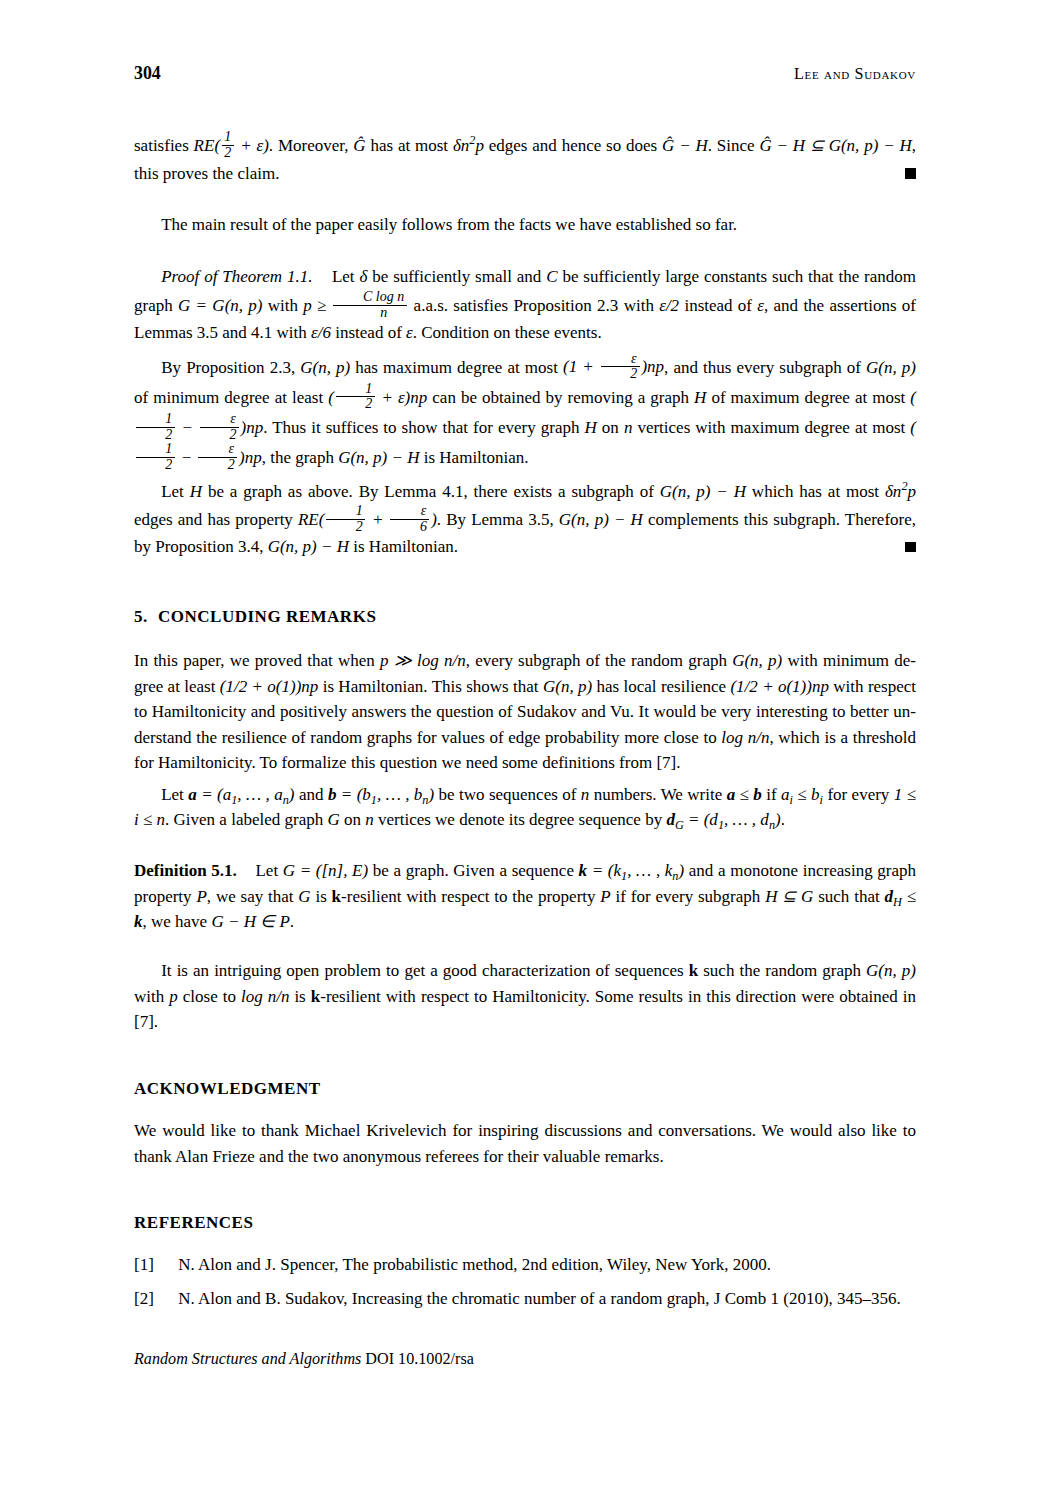304 Lee and Sudakov
satisfies RE(12 + ε). Moreover, Ĝ has at most δn2p edges and hence so does Ĝ − H. Since Ĝ − H ⊆ G(n, p) − H, this proves the claim.
The main result of the paper easily follows from the facts we have established so far.
Proof of Theorem 1.1. Let δ be sufficiently small and C be sufficiently large constants such that the random graph G = G(n, p) with p ≥ C log n n a.a.s. satisfies Proposition 2.3 with ε/2 instead of ε, and the assertions of Lemmas 3.5 and 4.1 with ε/6 instead of ε. Condition on these events.
By Proposition 2.3, G(n, p) has maximum degree at most (1 + ε 2)np, and thus every subgraph of G(n, p) of minimum degree at least (12 + ε)np can be obtained by removing a graph H of maximum degree at most (12 − ε 2)np. Thus it suffices to show that for every graph H on n vertices with maximum degree at most (12 − ε 2)np, the graph G(n, p) − H is Hamiltonian.
Let H be a graph as above. By Lemma 4.1, there exists a subgraph of G(n, p) − H which has at most δn2p edges and has property RE(12 + ε 6). By Lemma 3.5, G(n, p) − H complements this subgraph. Therefore, by Proposition 3.4, G(n, p) − H is Hamiltonian.
5. Concluding Remarks
In this paper, we proved that when p ≫ log n/n, every subgraph of the random graph G(n, p) with minimum degree at least (1/2 + o(1))np is Hamiltonian. This shows that G(n, p) has local resilience (1/2 + o(1))np with respect to Hamiltonicity and positively answers the question of Sudakov and Vu. It would be very interesting to better understand the resilience of random graphs for values of edge probability more close to log n/n, which is a threshold for Hamiltonicity. To formalize this question we need some definitions from [7].
Let a = (a1, … , an) and b = (b1, … , bn) be two sequences of n numbers. We write a ≤ b if ai ≤ bi for every 1 ≤ i ≤ n. Given a labeled graph G on n vertices we denote its degree sequence by dG = (d1, … , dn).
Definition 5.1. Let G = ([n], E) be a graph. Given a sequence k = (k1, … , kn) and a monotone increasing graph property P, we say that G is k-resilient with respect to the property P if for every subgraph H ⊆ G such that dH ≤ k, we have G − H ∈ P.
It is an intriguing open problem to get a good characterization of sequences k such the random graph G(n, p) with p close to log n/n is k-resilient with respect to Hamiltonicity. Some results in this direction were obtained in [7].
Acknowledgment
We would like to thank Michael Krivelevich for inspiring discussions and conversations. We would also like to thank Alan Frieze and the two anonymous referees for their valuable remarks.
References
[1] N. Alon and J. Spencer, The probabilistic method, 2nd edition, Wiley, New York, 2000.
[2] N. Alon and B. Sudakov, Increasing the chromatic number of a random graph, J Comb 1 (2010), 345–356.
Random Structures and Algorithms DOI 10.1002/rsa